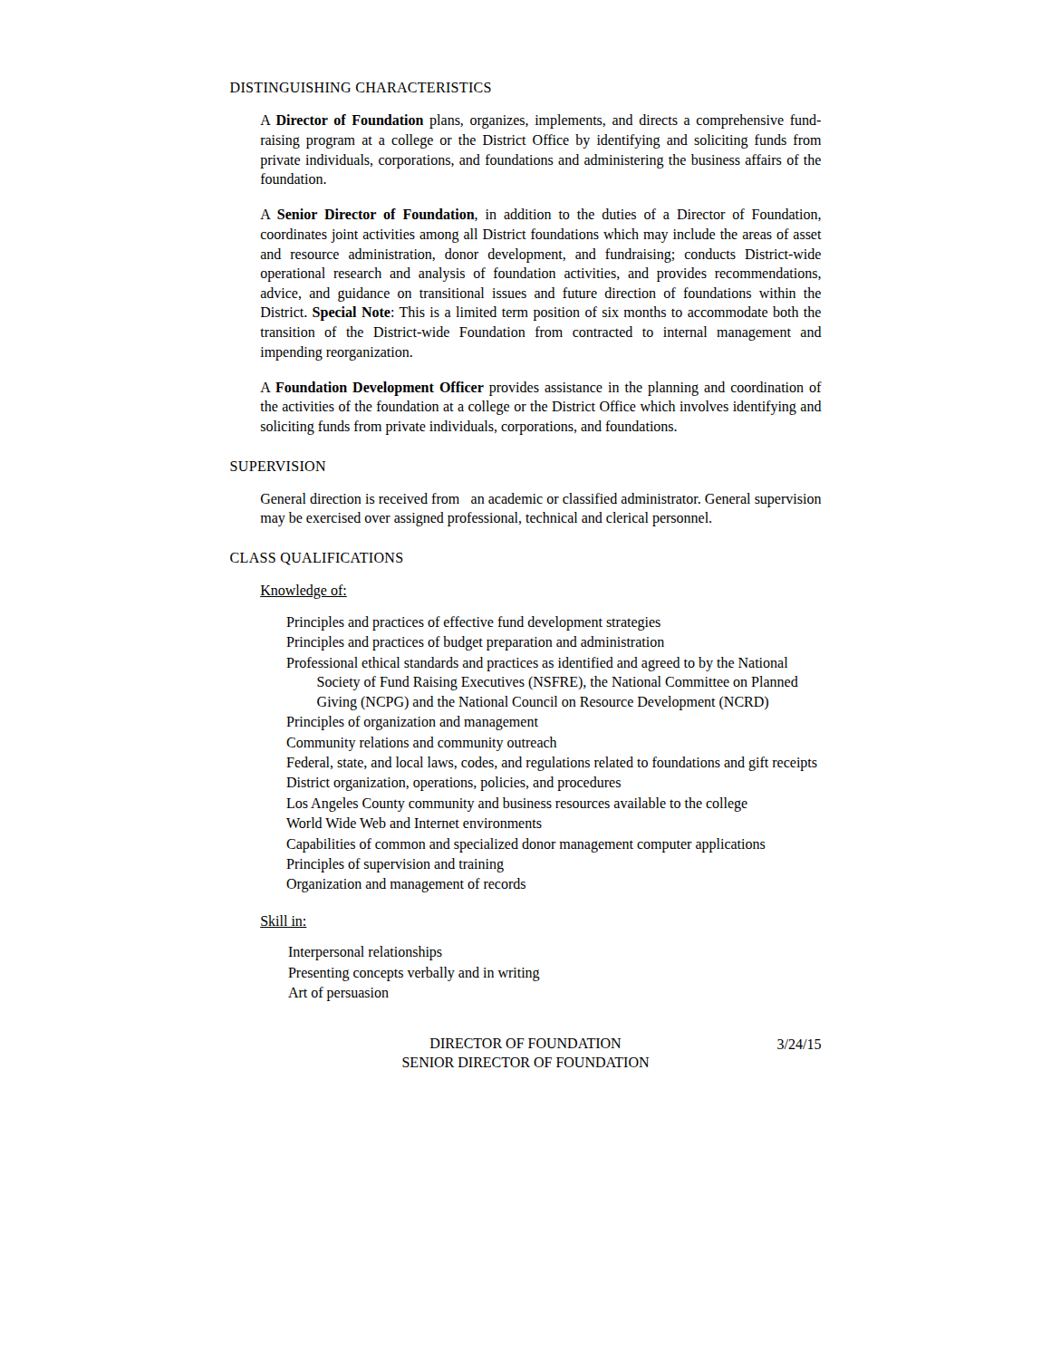DISTINGUISHING CHARACTERISTICS
A Director of Foundation plans, organizes, implements, and directs a comprehensive fund-raising program at a college or the District Office by identifying and soliciting funds from private individuals, corporations, and foundations and administering the business affairs of the foundation.
A Senior Director of Foundation, in addition to the duties of a Director of Foundation, coordinates joint activities among all District foundations which may include the areas of asset and resource administration, donor development, and fundraising; conducts District-wide operational research and analysis of foundation activities, and provides recommendations, advice, and guidance on transitional issues and future direction of foundations within the District. Special Note: This is a limited term position of six months to accommodate both the transition of the District-wide Foundation from contracted to internal management and impending reorganization.
A Foundation Development Officer provides assistance in the planning and coordination of the activities of the foundation at a college or the District Office which involves identifying and soliciting funds from private individuals, corporations, and foundations.
SUPERVISION
General direction is received from an academic or classified administrator. General supervision may be exercised over assigned professional, technical and clerical personnel.
CLASS QUALIFICATIONS
Knowledge of:
Principles and practices of effective fund development strategies
Principles and practices of budget preparation and administration
Professional ethical standards and practices as identified and agreed to by the National Society of Fund Raising Executives (NSFRE), the National Committee on Planned Giving (NCPG) and the National Council on Resource Development (NCRD)
Principles of organization and management
Community relations and community outreach
Federal, state, and local laws, codes, and regulations related to foundations and gift receipts
District organization, operations, policies, and procedures
Los Angeles County community and business resources available to the college
World Wide Web and Internet environments
Capabilities of common and specialized donor management computer applications
Principles of supervision and training
Organization and management of records
Skill in:
Interpersonal relationships
Presenting concepts verbally and in writing
Art of persuasion
DIRECTOR OF FOUNDATION
SENIOR DIRECTOR OF FOUNDATION
3/24/15